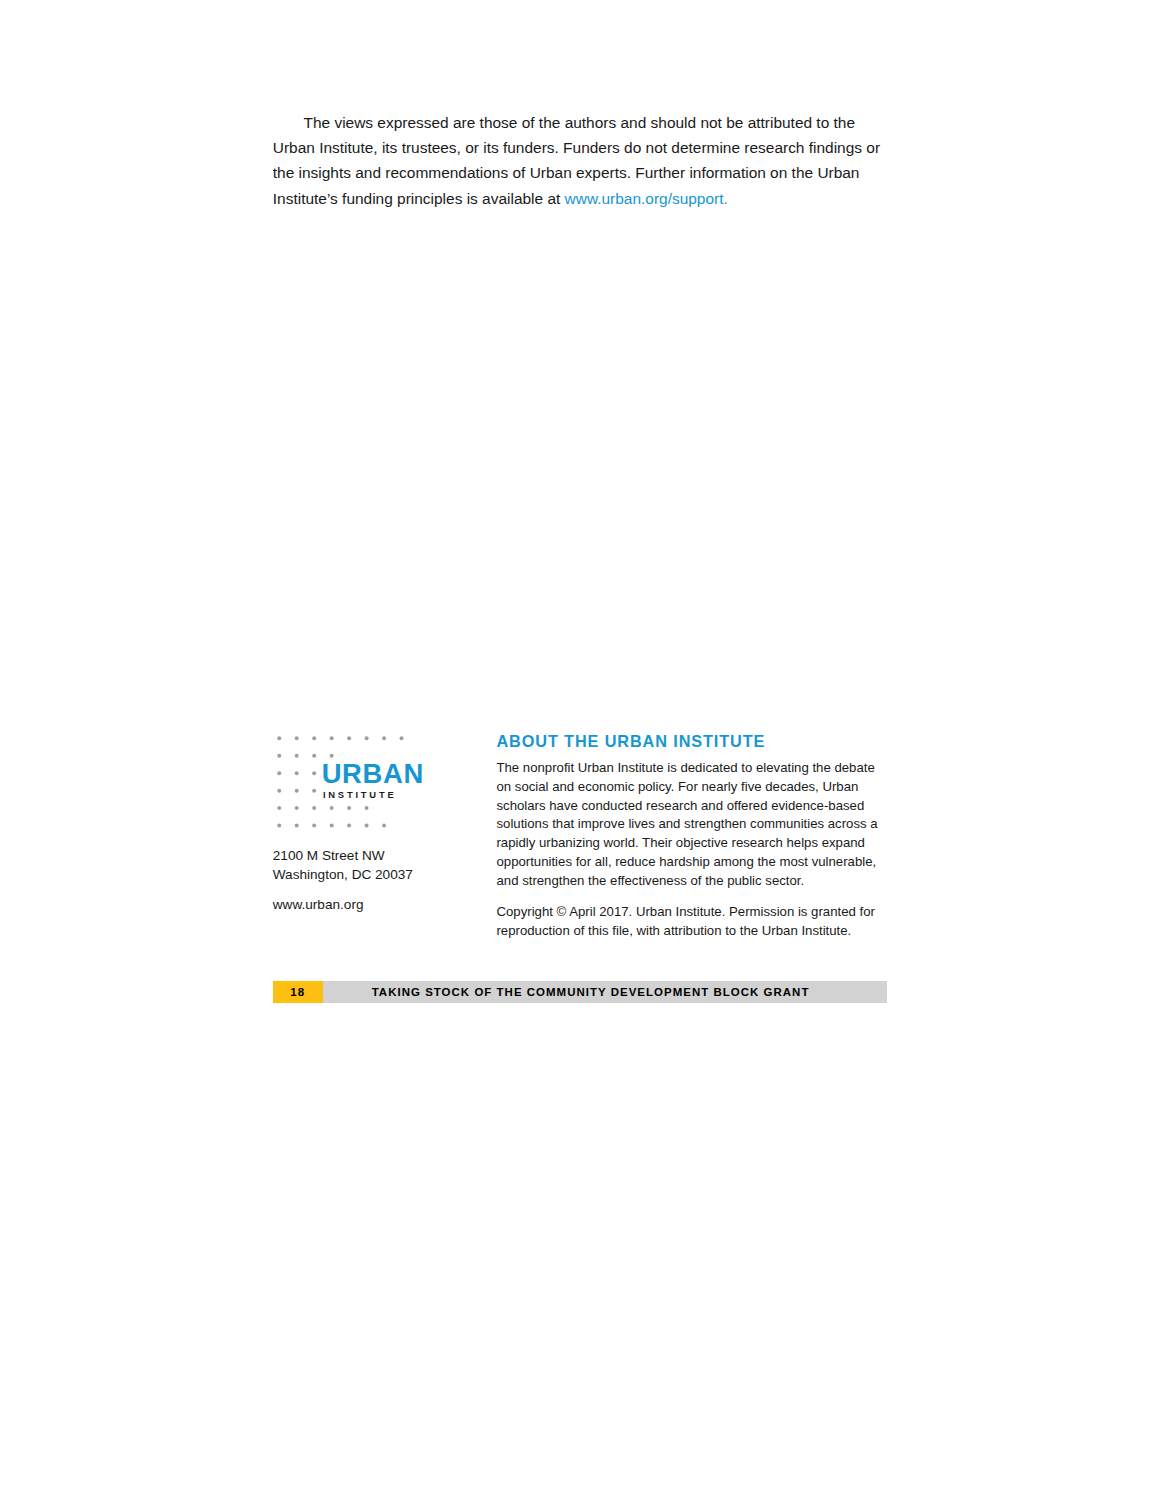The views expressed are those of the authors and should not be attributed to the Urban Institute, its trustees, or its funders. Funders do not determine research findings or the insights and recommendations of Urban experts. Further information on the Urban Institute’s funding principles is available at www.urban.org/support.
URBAN INSTITUTE
2100 M Street NW
Washington, DC 20037
www.urban.org
ABOUT THE URBAN INSTITUTE
The nonprofit Urban Institute is dedicated to elevating the debate on social and economic policy. For nearly five decades, Urban scholars have conducted research and offered evidence-based solutions that improve lives and strengthen communities across a rapidly urbanizing world. Their objective research helps expand opportunities for all, reduce hardship among the most vulnerable, and strengthen the effectiveness of the public sector.
Copyright © April 2017. Urban Institute. Permission is granted for reproduction of this file, with attribution to the Urban Institute.
18
TAKING STOCK OF THE COMMUNITY DEVELOPMENT BLOCK GRANT